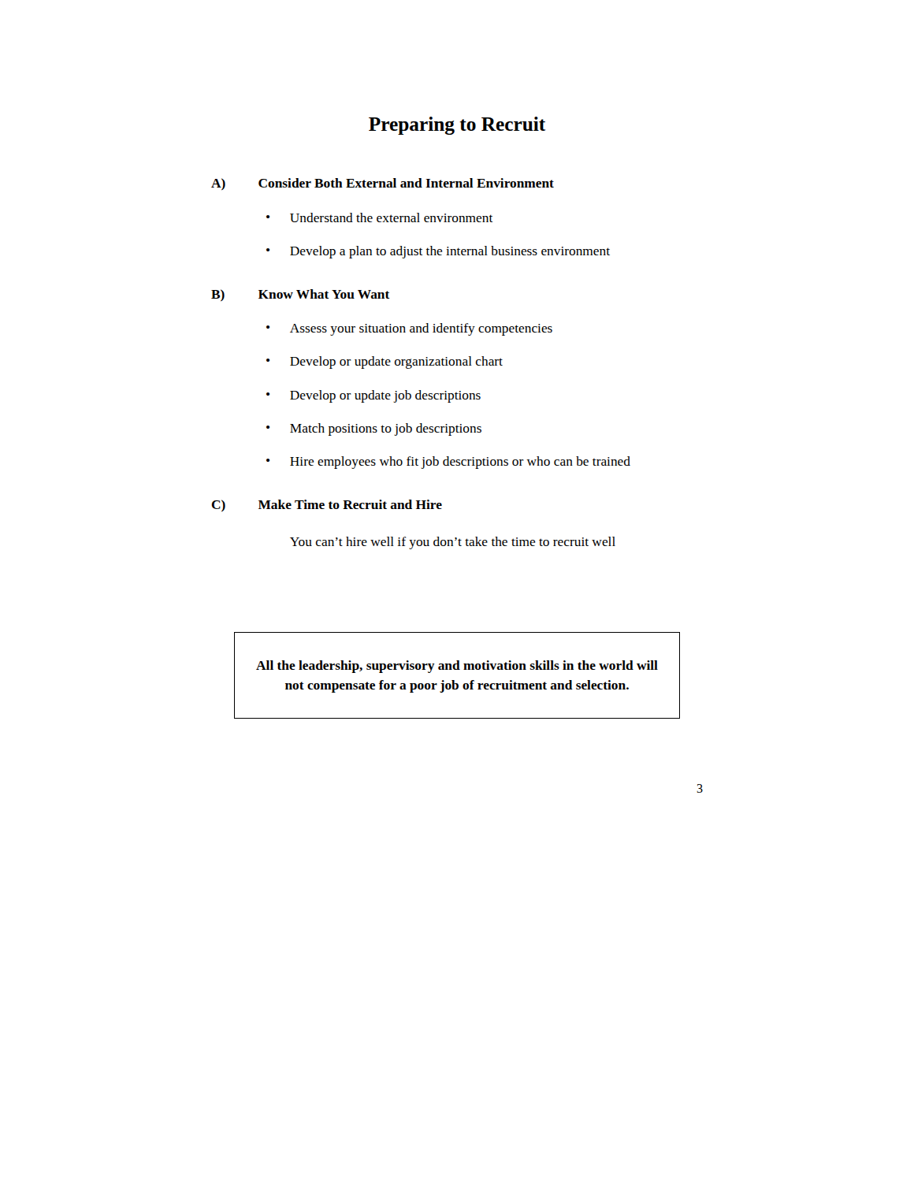Preparing to Recruit
A) Consider Both External and Internal Environment
Understand the external environment
Develop a plan to adjust the internal business environment
B) Know What You Want
Assess your situation and identify competencies
Develop or update organizational chart
Develop or update job descriptions
Match positions to job descriptions
Hire employees who fit job descriptions or who can be trained
C) Make Time to Recruit and Hire
You can’t hire well if you don’t take the time to recruit well
All the leadership, supervisory and motivation skills in the world will not compensate for a poor job of recruitment and selection.
3